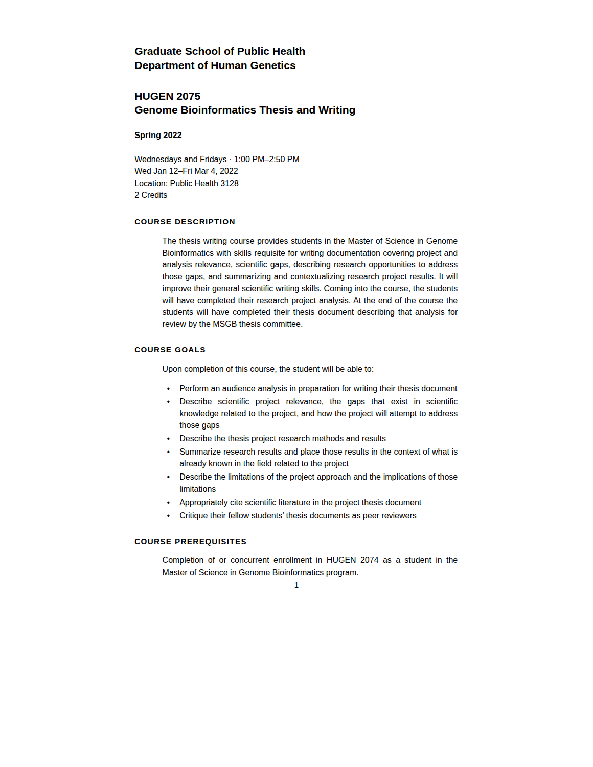Graduate School of Public Health
Department of Human Genetics
HUGEN 2075
Genome Bioinformatics Thesis and Writing
Spring 2022
Wednesdays and Fridays · 1:00 PM–2:50 PM
Wed Jan 12–Fri Mar 4, 2022
Location: Public Health 3128
2 Credits
Course Description
The thesis writing course provides students in the Master of Science in Genome Bioinformatics with skills requisite for writing documentation covering project and analysis relevance, scientific gaps, describing research opportunities to address those gaps, and summarizing and contextualizing research project results. It will improve their general scientific writing skills. Coming into the course, the students will have completed their research project analysis. At the end of the course the students will have completed their thesis document describing that analysis for review by the MSGB thesis committee.
Course Goals
Upon completion of this course, the student will be able to:
Perform an audience analysis in preparation for writing their thesis document
Describe scientific project relevance, the gaps that exist in scientific knowledge related to the project, and how the project will attempt to address those gaps
Describe the thesis project research methods and results
Summarize research results and place those results in the context of what is already known in the field related to the project
Describe the limitations of the project approach and the implications of those limitations
Appropriately cite scientific literature in the project thesis document
Critique their fellow students’ thesis documents as peer reviewers
Course Prerequisites
Completion of or concurrent enrollment in HUGEN 2074 as a student in the Master of Science in Genome Bioinformatics program.
1